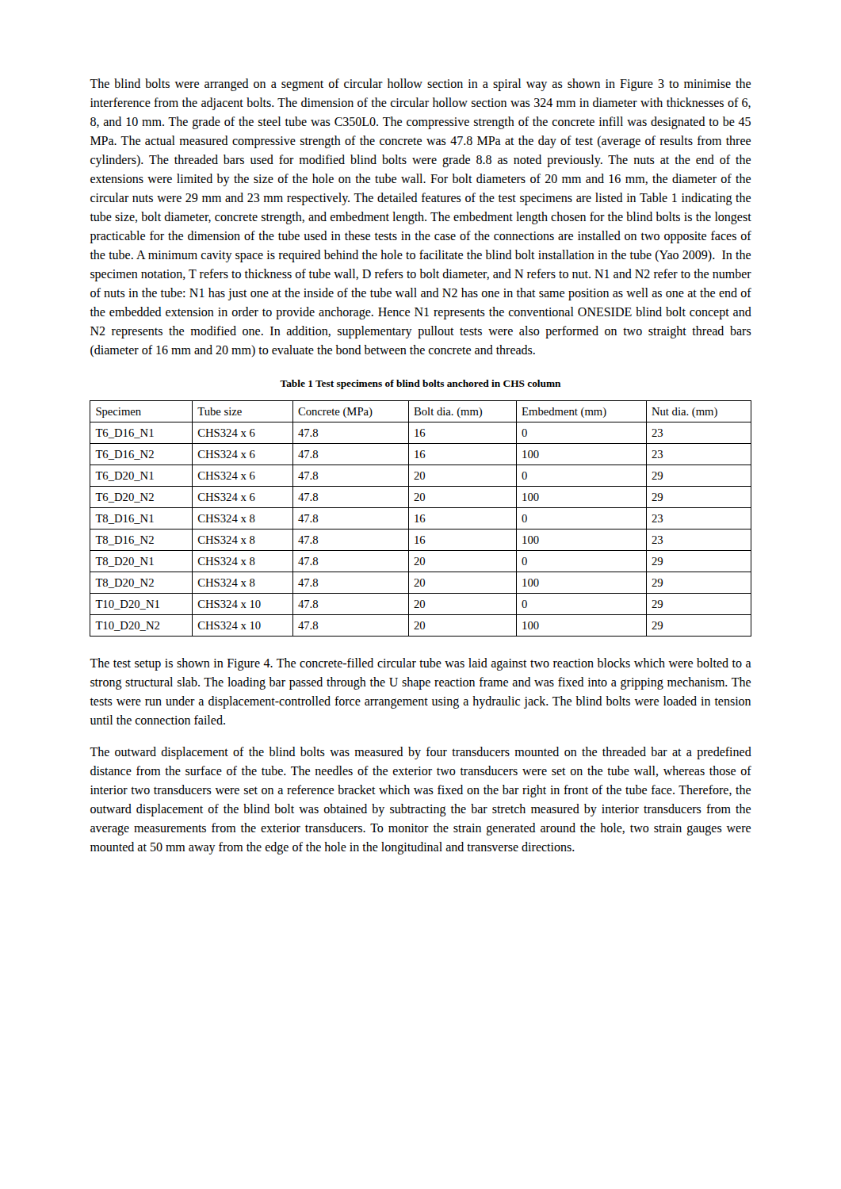The blind bolts were arranged on a segment of circular hollow section in a spiral way as shown in Figure 3 to minimise the interference from the adjacent bolts. The dimension of the circular hollow section was 324 mm in diameter with thicknesses of 6, 8, and 10 mm. The grade of the steel tube was C350L0. The compressive strength of the concrete infill was designated to be 45 MPa. The actual measured compressive strength of the concrete was 47.8 MPa at the day of test (average of results from three cylinders). The threaded bars used for modified blind bolts were grade 8.8 as noted previously. The nuts at the end of the extensions were limited by the size of the hole on the tube wall. For bolt diameters of 20 mm and 16 mm, the diameter of the circular nuts were 29 mm and 23 mm respectively. The detailed features of the test specimens are listed in Table 1 indicating the tube size, bolt diameter, concrete strength, and embedment length. The embedment length chosen for the blind bolts is the longest practicable for the dimension of the tube used in these tests in the case of the connections are installed on two opposite faces of the tube. A minimum cavity space is required behind the hole to facilitate the blind bolt installation in the tube (Yao 2009). In the specimen notation, T refers to thickness of tube wall, D refers to bolt diameter, and N refers to nut. N1 and N2 refer to the number of nuts in the tube: N1 has just one at the inside of the tube wall and N2 has one in that same position as well as one at the end of the embedded extension in order to provide anchorage. Hence N1 represents the conventional ONESIDE blind bolt concept and N2 represents the modified one. In addition, supplementary pullout tests were also performed on two straight thread bars (diameter of 16 mm and 20 mm) to evaluate the bond between the concrete and threads.
Table 1 Test specimens of blind bolts anchored in CHS column
| Specimen | Tube size | Concrete (MPa) | Bolt dia. (mm) | Embedment (mm) | Nut dia. (mm) |
| --- | --- | --- | --- | --- | --- |
| T6_D16_N1 | CHS324 x 6 | 47.8 | 16 | 0 | 23 |
| T6_D16_N2 | CHS324 x 6 | 47.8 | 16 | 100 | 23 |
| T6_D20_N1 | CHS324 x 6 | 47.8 | 20 | 0 | 29 |
| T6_D20_N2 | CHS324 x 6 | 47.8 | 20 | 100 | 29 |
| T8_D16_N1 | CHS324 x 8 | 47.8 | 16 | 0 | 23 |
| T8_D16_N2 | CHS324 x 8 | 47.8 | 16 | 100 | 23 |
| T8_D20_N1 | CHS324 x 8 | 47.8 | 20 | 0 | 29 |
| T8_D20_N2 | CHS324 x 8 | 47.8 | 20 | 100 | 29 |
| T10_D20_N1 | CHS324 x 10 | 47.8 | 20 | 0 | 29 |
| T10_D20_N2 | CHS324 x 10 | 47.8 | 20 | 100 | 29 |
The test setup is shown in Figure 4. The concrete-filled circular tube was laid against two reaction blocks which were bolted to a strong structural slab. The loading bar passed through the U shape reaction frame and was fixed into a gripping mechanism. The tests were run under a displacement-controlled force arrangement using a hydraulic jack. The blind bolts were loaded in tension until the connection failed.
The outward displacement of the blind bolts was measured by four transducers mounted on the threaded bar at a predefined distance from the surface of the tube. The needles of the exterior two transducers were set on the tube wall, whereas those of interior two transducers were set on a reference bracket which was fixed on the bar right in front of the tube face. Therefore, the outward displacement of the blind bolt was obtained by subtracting the bar stretch measured by interior transducers from the average measurements from the exterior transducers. To monitor the strain generated around the hole, two strain gauges were mounted at 50 mm away from the edge of the hole in the longitudinal and transverse directions.